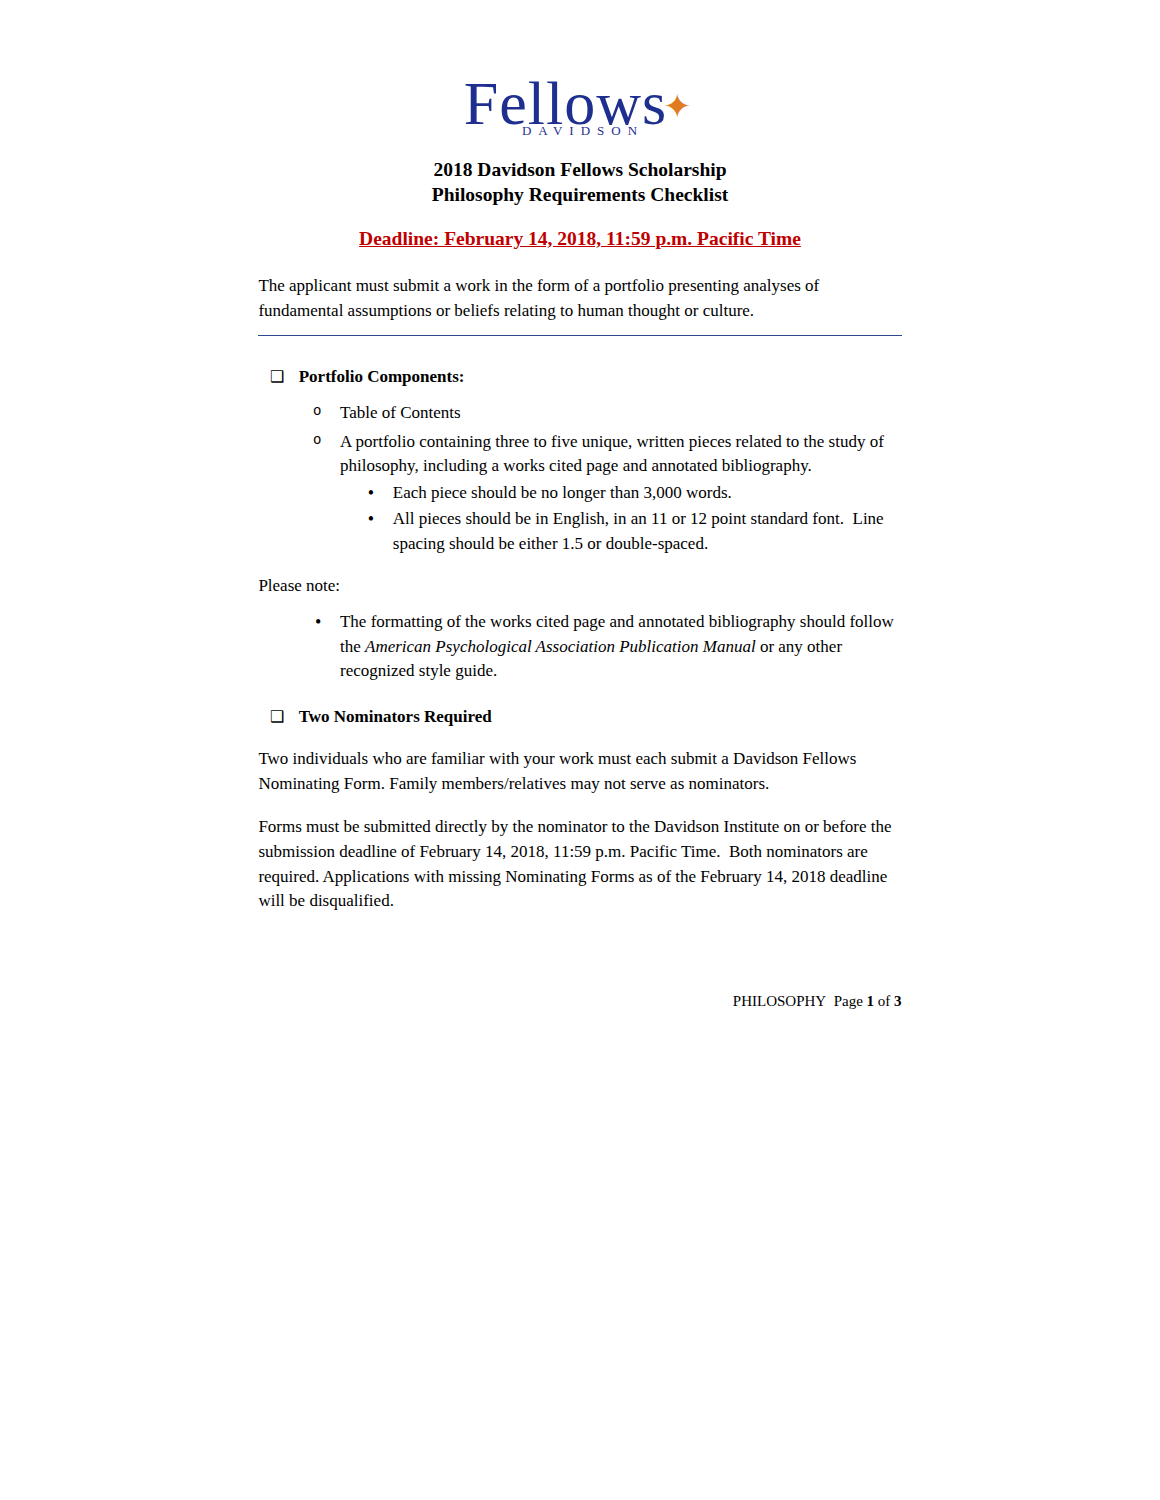Fellows✦
DAVIDSON
2018 Davidson Fellows Scholarship Philosophy Requirements Checklist
Deadline: February 14, 2018, 11:59 p.m. Pacific Time
The applicant must submit a work in the form of a portfolio presenting analyses of fundamental assumptions or beliefs relating to human thought or culture.
Portfolio Components:
Table of Contents
A portfolio containing three to five unique, written pieces related to the study of philosophy, including a works cited page and annotated bibliography.
Each piece should be no longer than 3,000 words.
All pieces should be in English, in an 11 or 12 point standard font. Line spacing should be either 1.5 or double-spaced.
Please note:
The formatting of the works cited page and annotated bibliography should follow the American Psychological Association Publication Manual or any other recognized style guide.
Two Nominators Required
Two individuals who are familiar with your work must each submit a Davidson Fellows Nominating Form. Family members/relatives may not serve as nominators.
Forms must be submitted directly by the nominator to the Davidson Institute on or before the submission deadline of February 14, 2018, 11:59 p.m. Pacific Time. Both nominators are required. Applications with missing Nominating Forms as of the February 14, 2018 deadline will be disqualified.
PHILOSOPHY Page 1 of 3